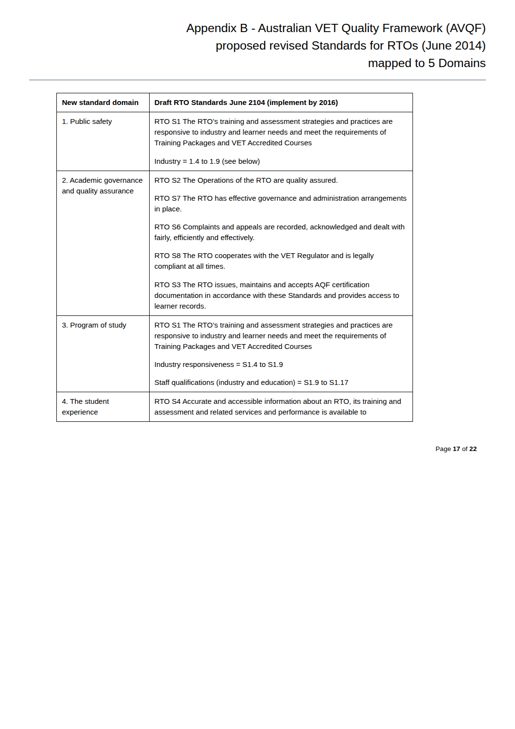Appendix B - Australian VET Quality Framework (AVQF)
proposed revised Standards for RTOs (June 2014)
mapped to 5 Domains
| New standard domain | Draft RTO Standards June 2104 (implement by 2016) |
| --- | --- |
| 1. Public safety | RTO S1 The RTO’s training and assessment strategies and practices are responsive to industry and learner needs and meet the requirements of Training Packages and VET Accredited Courses Industry = 1.4 to 1.9 (see below) |
| 2. Academic governance and quality assurance | RTO S2 The Operations of the RTO are quality assured. RTO S7 The RTO has effective governance and administration arrangements in place. RTO S6 Complaints and appeals are recorded, acknowledged and dealt with fairly, efficiently and effectively. RTO S8 The RTO cooperates with the VET Regulator and is legally compliant at all times. RTO S3 The RTO issues, maintains and accepts AQF certification documentation in accordance with these Standards and provides access to learner records. |
| 3. Program of study | RTO S1 The RTO’s training and assessment strategies and practices are responsive to industry and learner needs and meet the requirements of Training Packages and VET Accredited Courses Industry responsiveness = S1.4 to S1.9 Staff qualifications (industry and education) = S1.9 to S1.17 |
| 4. The student experience | RTO S4 Accurate and accessible information about an RTO, its training and assessment and related services and performance is available to |
Page 17 of 22